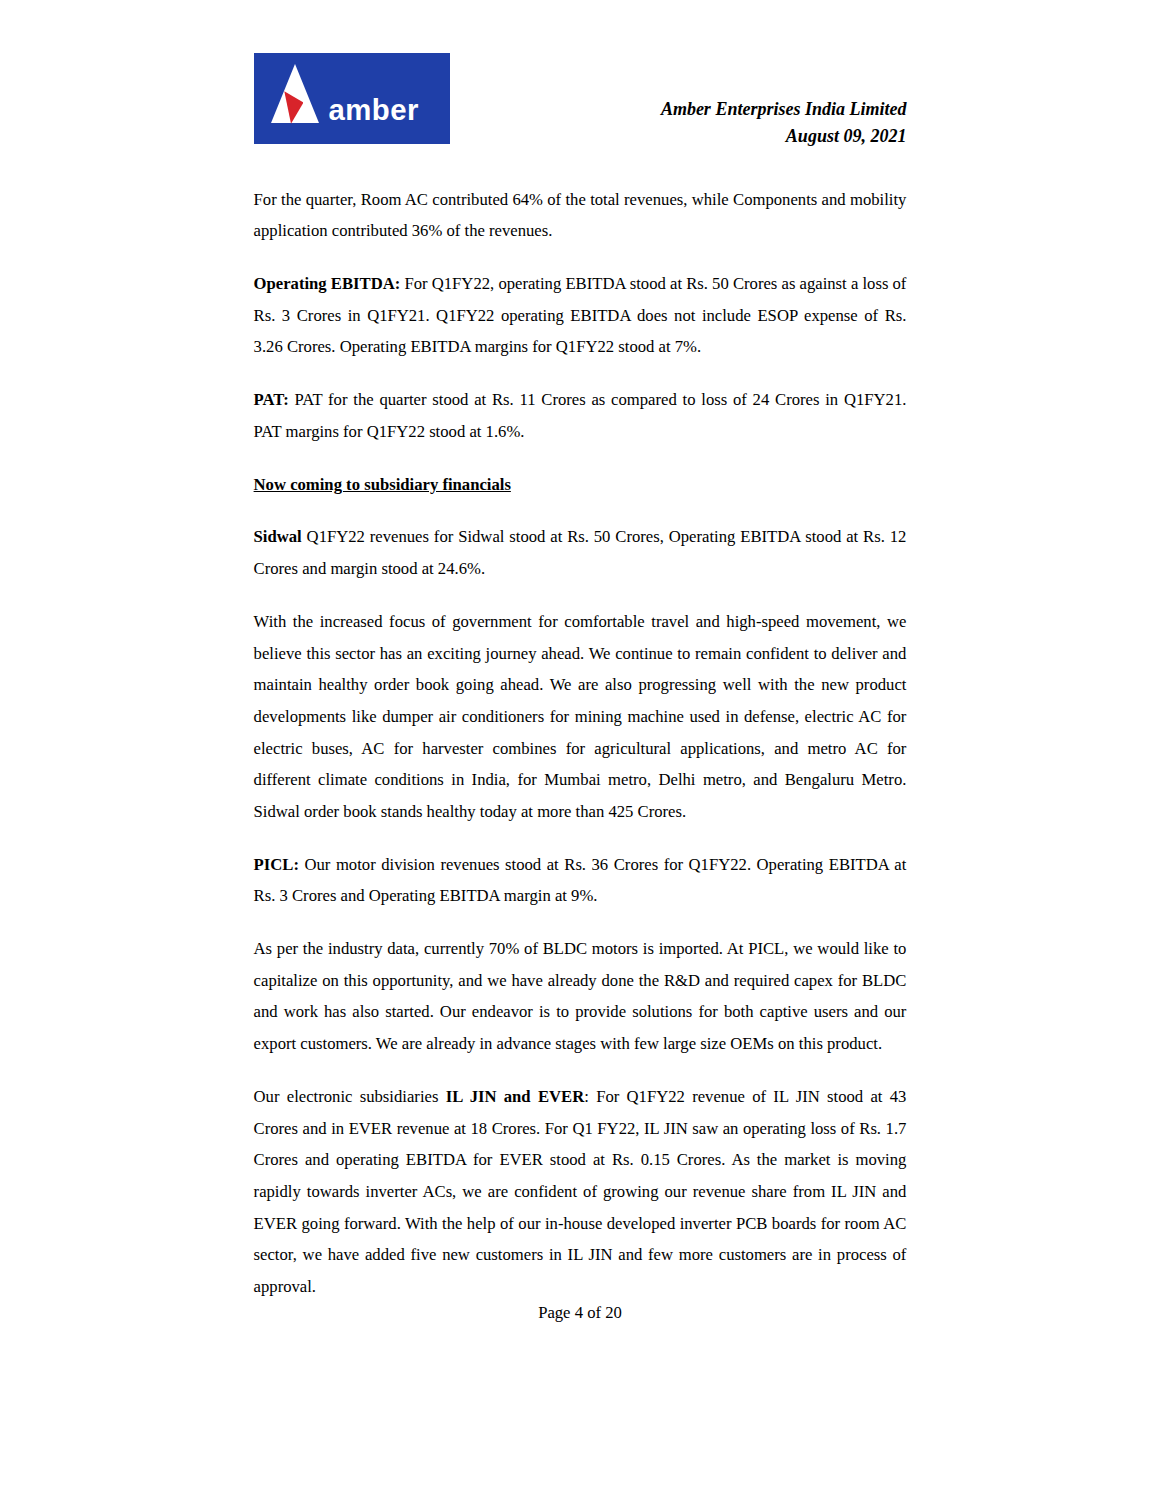amber
Amber Enterprises India Limited
August 09, 2021
For the quarter, Room AC contributed 64% of the total revenues, while Components and mobility application contributed 36% of the revenues.
Operating EBITDA: For Q1FY22, operating EBITDA stood at Rs. 50 Crores as against a loss of Rs. 3 Crores in Q1FY21. Q1FY22 operating EBITDA does not include ESOP expense of Rs. 3.26 Crores. Operating EBITDA margins for Q1FY22 stood at 7%.
PAT: PAT for the quarter stood at Rs. 11 Crores as compared to loss of 24 Crores in Q1FY21. PAT margins for Q1FY22 stood at 1.6%.
Now coming to subsidiary financials
Sidwal Q1FY22 revenues for Sidwal stood at Rs. 50 Crores, Operating EBITDA stood at Rs. 12 Crores and margin stood at 24.6%.
With the increased focus of government for comfortable travel and high-speed movement, we believe this sector has an exciting journey ahead. We continue to remain confident to deliver and maintain healthy order book going ahead. We are also progressing well with the new product developments like dumper air conditioners for mining machine used in defense, electric AC for electric buses, AC for harvester combines for agricultural applications, and metro AC for different climate conditions in India, for Mumbai metro, Delhi metro, and Bengaluru Metro. Sidwal order book stands healthy today at more than 425 Crores.
PICL: Our motor division revenues stood at Rs. 36 Crores for Q1FY22. Operating EBITDA at Rs. 3 Crores and Operating EBITDA margin at 9%.
As per the industry data, currently 70% of BLDC motors is imported. At PICL, we would like to capitalize on this opportunity, and we have already done the R&D and required capex for BLDC and work has also started. Our endeavor is to provide solutions for both captive users and our export customers. We are already in advance stages with few large size OEMs on this product.
Our electronic subsidiaries IL JIN and EVER: For Q1FY22 revenue of IL JIN stood at 43 Crores and in EVER revenue at 18 Crores. For Q1 FY22, IL JIN saw an operating loss of Rs. 1.7 Crores and operating EBITDA for EVER stood at Rs. 0.15 Crores. As the market is moving rapidly towards inverter ACs, we are confident of growing our revenue share from IL JIN and EVER going forward. With the help of our in-house developed inverter PCB boards for room AC sector, we have added five new customers in IL JIN and few more customers are in process of approval.
Page 4 of 20